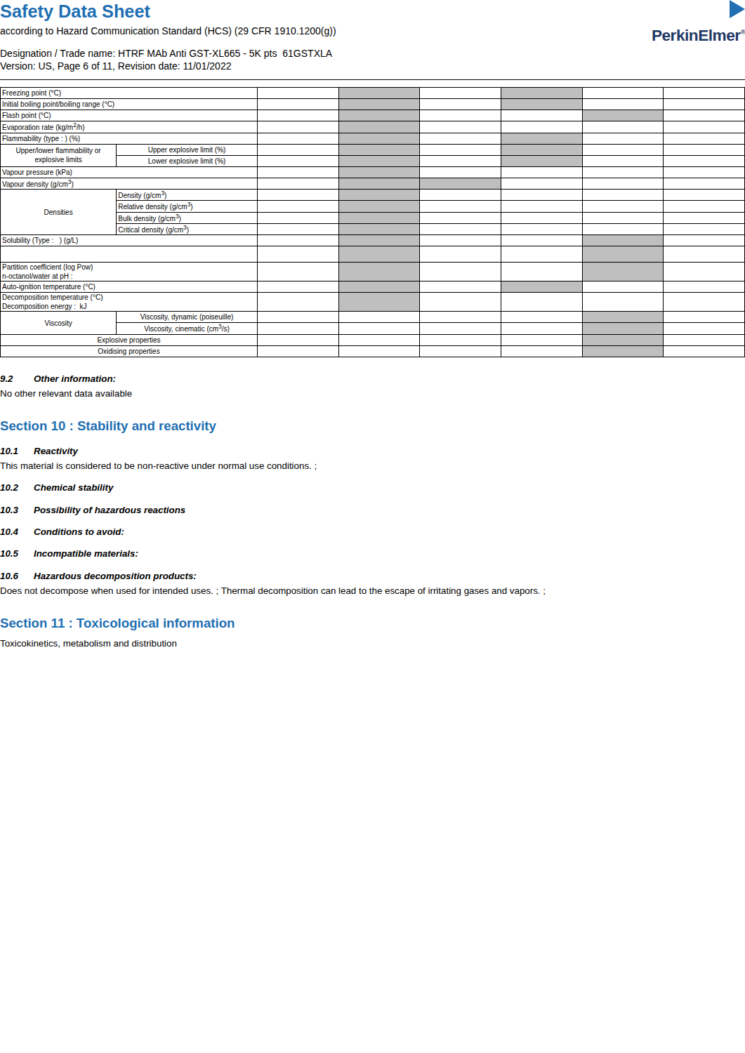Perkin Elmer®
Safety Data Sheet
according to Hazard Communication Standard (HCS) (29 CFR 1910.1200(g))
Designation / Trade name: HTRF MAb Anti GST-XL665 - 5K pts 61GSTXLA
Version: US, Page 6 of 11, Revision date: 11/01/2022
| Freezing point (°C) | | | | | | |
| Initial boiling point/boiling range (°C) | | | | | | |
| Flash point (°C) | | | | | | |
| Evaporation rate (kg/m 2 /h) | | | | | | |
| Flammability (type : ) (%) | | | | | | |
| Upper/lower flammability or explosive limits | Upper explosive limit (%) | | | | | | |
| Lower explosive limit (%) | | | | | | |
| Vapour pressure (kPa) | | | | | | |
| Vapour density (g/cm 3 ) | | | | | | |
| Densities | Density (g/cm 3 ) | | | | | | |
| Relative density (g/cm 3 ) | | | | | | |
| Bulk density (g/cm 3 ) | | | | | | |
| Critical density (g/cm 3 ) | | | | | | |
| Solubility (Type : ) (g/L) | | | | | | |
| Partition coefficient (log Pow) n-octanol/water at pH : | | | | | | |
| Auto-ignition temperature (°C) | | | | | | |
| Decomposition temperature (°C) Decomposition energy : kJ | | | | | | |
| Viscosity | Viscosity, dynamic (poiseuille) | | | | | | |
| Viscosity, cinematic (cm 3 /s) | | | | | | |
| Explosive properties | | | | | | |
| Oxidising properties | | | | | | |
9.2 Other information:
No other relevant data available
Section 10 : Stability and reactivity
10.1 Reactivity
This material is considered to be non-reactive under normal use conditions. ;
10.2 Chemical stability
10.3 Possibility of hazardous reactions
10.4 Conditions to avoid:
10.5 Incompatible materials:
10.6 Hazardous decomposition products:
Does not decompose when used for intended uses. ; Thermal decomposition can lead to the escape of irritating gases and vapors. ;
Section 11 : Toxicological information
Toxicokinetics, metabolism and distribution